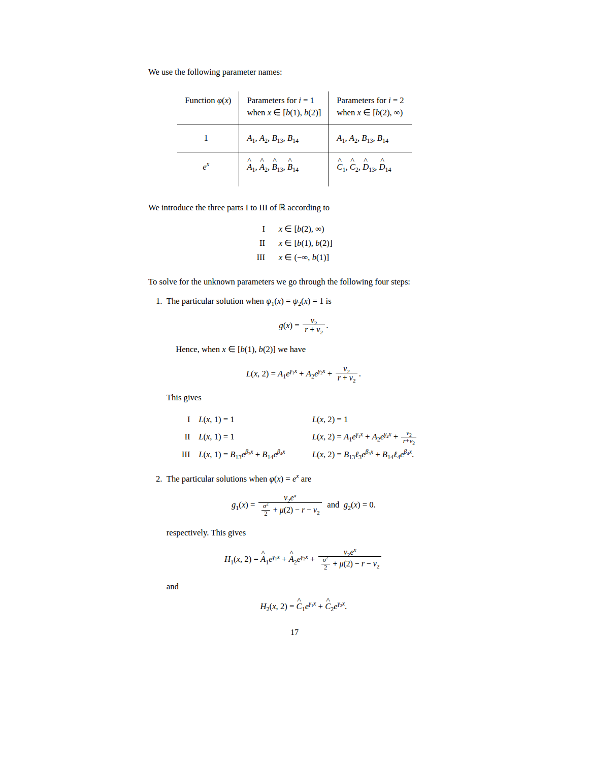We use the following parameter names:
| Function φ ( x ) | Parameters for i = 1 when x ∈ [ b (1), b (2)] | Parameters for i = 2 when x ∈ [ b (2), ∞) |
| --- | --- | --- |
| 1 | A 1 , A 2 , B 13 , B 14 | A 1 , A 2 , B 13 , B 14 |
| e x | A 1 , A 2 , B 13 , B 14 | C 1 , C 2 , D 13 , D 14 |
We introduce the three parts I to III of ℝ according to
| I | x ∈ [ b (2), ∞) |
| II | x ∈ [ b (1), b (2)] |
| III | x ∈ (−∞, b (1)] |
To solve for the unknown parameters we go through the following four steps:
The particular solution when ψ1(x) = ψ2(x) = 1 is
g(x) = ν2 r + ν2 .
Hence, when x ∈ [b(1), b(2)] we have
L(x, 2) = A1eγ1x + A2eγ2x + ν2 r + ν2 .
This gives
| I | L ( x , 1) = 1 | L ( x , 2) = 1 |
| II | L ( x , 1) = 1 | L ( x , 2) = A 1 e γ 1 x + A 2 e γ 2 x + ν 2 r + ν 2 |
| III | L ( x , 1) = B 13 e β 3 x + B 14 e β 4 x | L ( x , 2) = B 13 ℓ 3 e β 3 x + B 14 ℓ 4 e β 4 x . |
The particular solutions when φ(x) = ex are
g1(x) = ν2ex σ22 + μ(2) − r − ν2 and g2(x) = 0.
respectively. This gives
H1(x, 2) = A1eγ1x + A2eγ2x + ν2ex σ22 + μ(2) − r − ν2
and
H2(x, 2) = C1eγ1x + C2eγ2x.
17